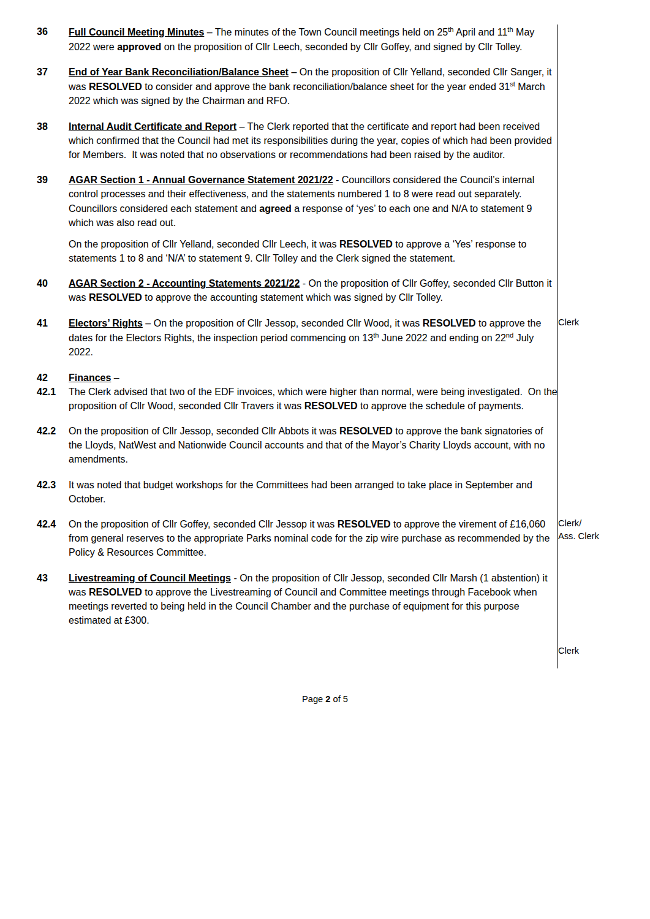| 36 | Full Council Meeting Minutes – The minutes of the Town Council meetings held on 25 th April and 11 th May 2022 were approved on the proposition of Cllr Leech, seconded by Cllr Goffey, and signed by Cllr Tolley. | |
| 37 | End of Year Bank Reconciliation/Balance Sheet – On the proposition of Cllr Yelland, seconded Cllr Sanger, it was RESOLVED to consider and approve the bank reconciliation/balance sheet for the year ended 31 st March 2022 which was signed by the Chairman and RFO. | |
| 38 | Internal Audit Certificate and Report – The Clerk reported that the certificate and report had been received which confirmed that the Council had met its responsibilities during the year, copies of which had been provided for Members. It was noted that no observations or recommendations had been raised by the auditor. | |
| 39 | AGAR Section 1 - Annual Governance Statement 2021/22 - Councillors considered the Council’s internal control processes and their effectiveness, and the statements numbered 1 to 8 were read out separately. Councillors considered each statement and agreed a response of ‘yes’ to each one and N/A to statement 9 which was also read out. On the proposition of Cllr Yelland, seconded Cllr Leech, it was RESOLVED to approve a ‘Yes’ response to statements 1 to 8 and ‘N/A’ to statement 9. Cllr Tolley and the Clerk signed the statement. | |
| 40 | AGAR Section 2 - Accounting Statements 2021/22 - On the proposition of Cllr Goffey, seconded Cllr Button it was RESOLVED to approve the accounting statement which was signed by Cllr Tolley. | |
| 41 | Electors’ Rights – On the proposition of Cllr Jessop, seconded Cllr Wood, it was RESOLVED to approve the dates for the Electors Rights, the inspection period commencing on 13 th June 2022 and ending on 22 nd July 2022. | Clerk |
| 42 42.1 | Finances – The Clerk advised that two of the EDF invoices, which were higher than normal, were being investigated. On the proposition of Cllr Wood, seconded Cllr Travers it was RESOLVED to approve the schedule of payments. | |
| 42.2 | On the proposition of Cllr Jessop, seconded Cllr Abbots it was RESOLVED to approve the bank signatories of the Lloyds, NatWest and Nationwide Council accounts and that of the Mayor’s Charity Lloyds account, with no amendments. | |
| 42.3 | It was noted that budget workshops for the Committees had been arranged to take place in September and October. | |
| 42.4 | On the proposition of Cllr Goffey, seconded Cllr Jessop it was RESOLVED to approve the virement of £16,060 from general reserves to the appropriate Parks nominal code for the zip wire purchase as recommended by the Policy & Resources Committee. | Clerk/ Ass. Clerk |
| 43 | Livestreaming of Council Meetings - On the proposition of Cllr Jessop, seconded Cllr Marsh (1 abstention) it was RESOLVED to approve the Livestreaming of Council and Committee meetings through Facebook when meetings reverted to being held in the Council Chamber and the purchase of equipment for this purpose estimated at £300. | Clerk |
Page 2 of 5